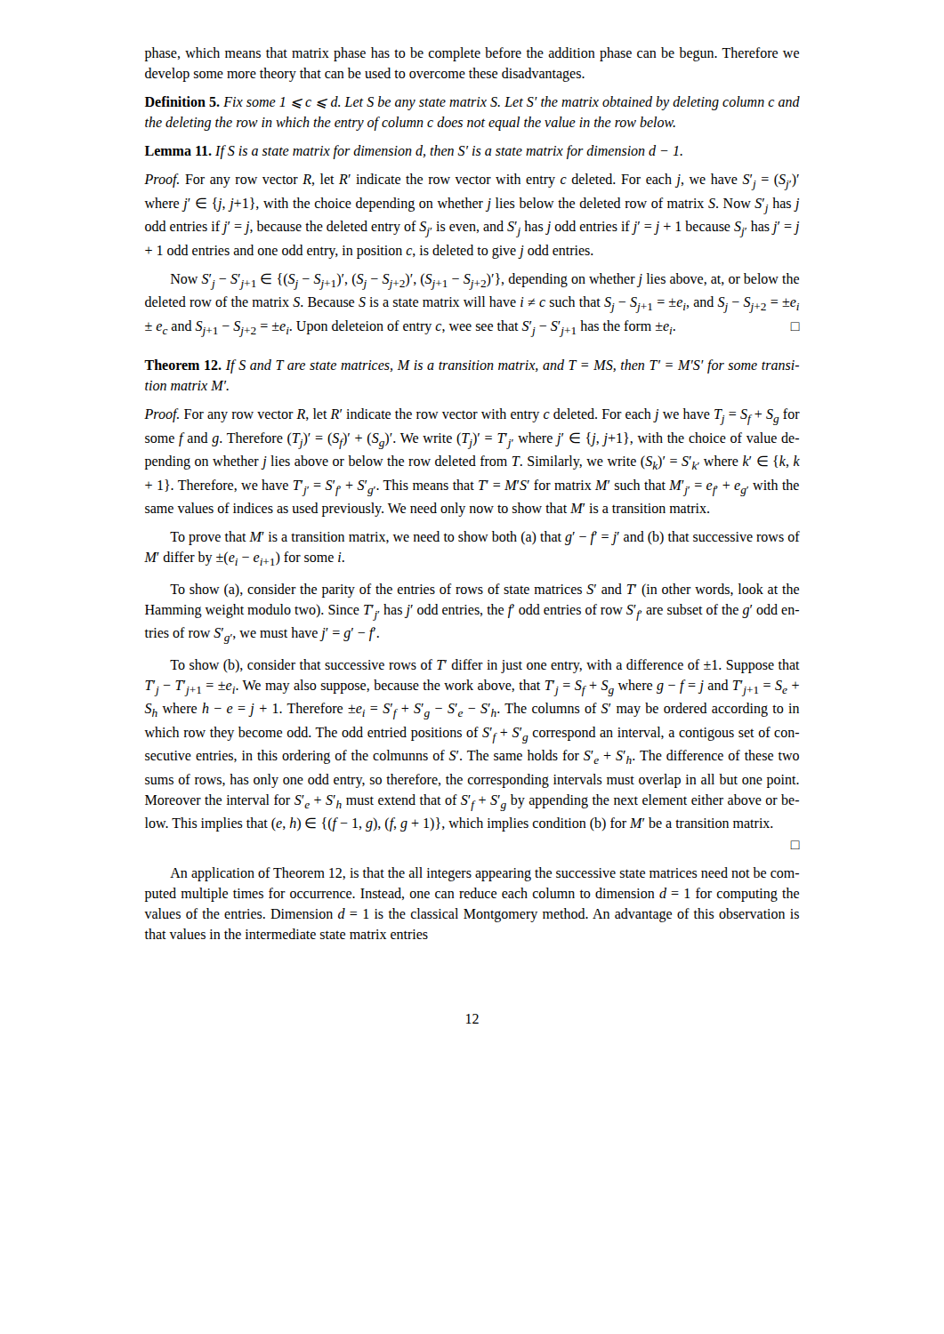phase, which means that matrix phase has to be complete before the addition phase can be begun. Therefore we develop some more theory that can be used to overcome these disadvantages.
Definition 5. Fix some 1 ⩽ c ⩽ d. Let S be any state matrix S. Let S′ the matrix obtained by deleting column c and the deleting the row in which the entry of column c does not equal the value in the row below.
Lemma 11. If S is a state matrix for dimension d, then S′ is a state matrix for dimension d − 1.
Proof. For any row vector R, let R′ indicate the row vector with entry c deleted. For each j, we have S′j = (Sj′)′ where j′ ∈ {j, j+1}, with the choice depending on whether j lies below the deleted row of matrix S. Now S′j has j odd entries if j′ = j, because the deleted entry of Sj′ is even, and S′j has j odd entries if j′ = j + 1 because Sj′ has j′ = j + 1 odd entries and one odd entry, in position c, is deleted to give j odd entries.
Now S′j − S′j+1 ∈ {(Sj − Sj+1)′, (Sj − Sj+2)′, (Sj+1 − Sj+2)′}, depending on whether j lies above, at, or below the deleted row of the matrix S. Because S is a state matrix will have i ≠ c such that Sj − Sj+1 = ±ei, and Sj − Sj+2 = ±ei ± ec and Sj+1 − Sj+2 = ±ei. Upon deleteion of entry c, wee see that S′j − S′j+1 has the form ±ei. □
Theorem 12. If S and T are state matrices, M is a transition matrix, and T = MS, then T′ = M′S′ for some transition matrix M′.
Proof. For any row vector R, let R′ indicate the row vector with entry c deleted. For each j we have Tj = Sf + Sg for some f and g. Therefore (Tj)′ = (Sf)′ + (Sg)′. We write (Tj)′ = T′j′ where j′ ∈ {j, j+1}, with the choice of value depending on whether j lies above or below the row deleted from T. Similarly, we write (Sk)′ = S′k′ where k′ ∈ {k, k + 1}. Therefore, we have T′j′ = S′f′ + S′g′. This means that T′ = M′S′ for matrix M′ such that M′j′ = ef′ + eg′ with the same values of indices as used previously. We need only now to show that M′ is a transition matrix.
To prove that M′ is a transition matrix, we need to show both (a) that g′ − f′ = j′ and (b) that successive rows of M′ differ by ±(ei − ei+1) for some i.
To show (a), consider the parity of the entries of rows of state matrices S′ and T′ (in other words, look at the Hamming weight modulo two). Since T′j′ has j′ odd entries, the f′ odd entries of row S′f′ are subset of the g′ odd entries of row S′g′, we must have j′ = g′ − f′.
To show (b), consider that successive rows of T′ differ in just one entry, with a difference of ±1. Suppose that T′j − T′j+1 = ±ei. We may also suppose, because the work above, that T′j = Sf + Sg where g − f = j and T′j+1 = Se + Sh where h − e = j + 1. Therefore ±ei = S′f + S′g − S′e − S′h. The columns of S′ may be ordered according to in which row they become odd. The odd entried positions of S′f + S′g correspond an interval, a contigous set of consecutive entries, in this ordering of the colmunns of S′. The same holds for S′e + S′h. The difference of these two sums of rows, has only one odd entry, so therefore, the corresponding intervals must overlap in all but one point. Moreover the interval for S′e + S′h must extend that of S′f + S′g by appending the next element either above or below. This implies that (e, h) ∈ {(f − 1, g), (f, g + 1)}, which implies condition (b) for M′ be a transition matrix. □
An application of Theorem 12, is that the all integers appearing the successive state matrices need not be computed multiple times for occurrence. Instead, one can reduce each column to dimension d = 1 for computing the values of the entries. Dimension d = 1 is the classical Montgomery method. An advantage of this observation is that values in the intermediate state matrix entries
12